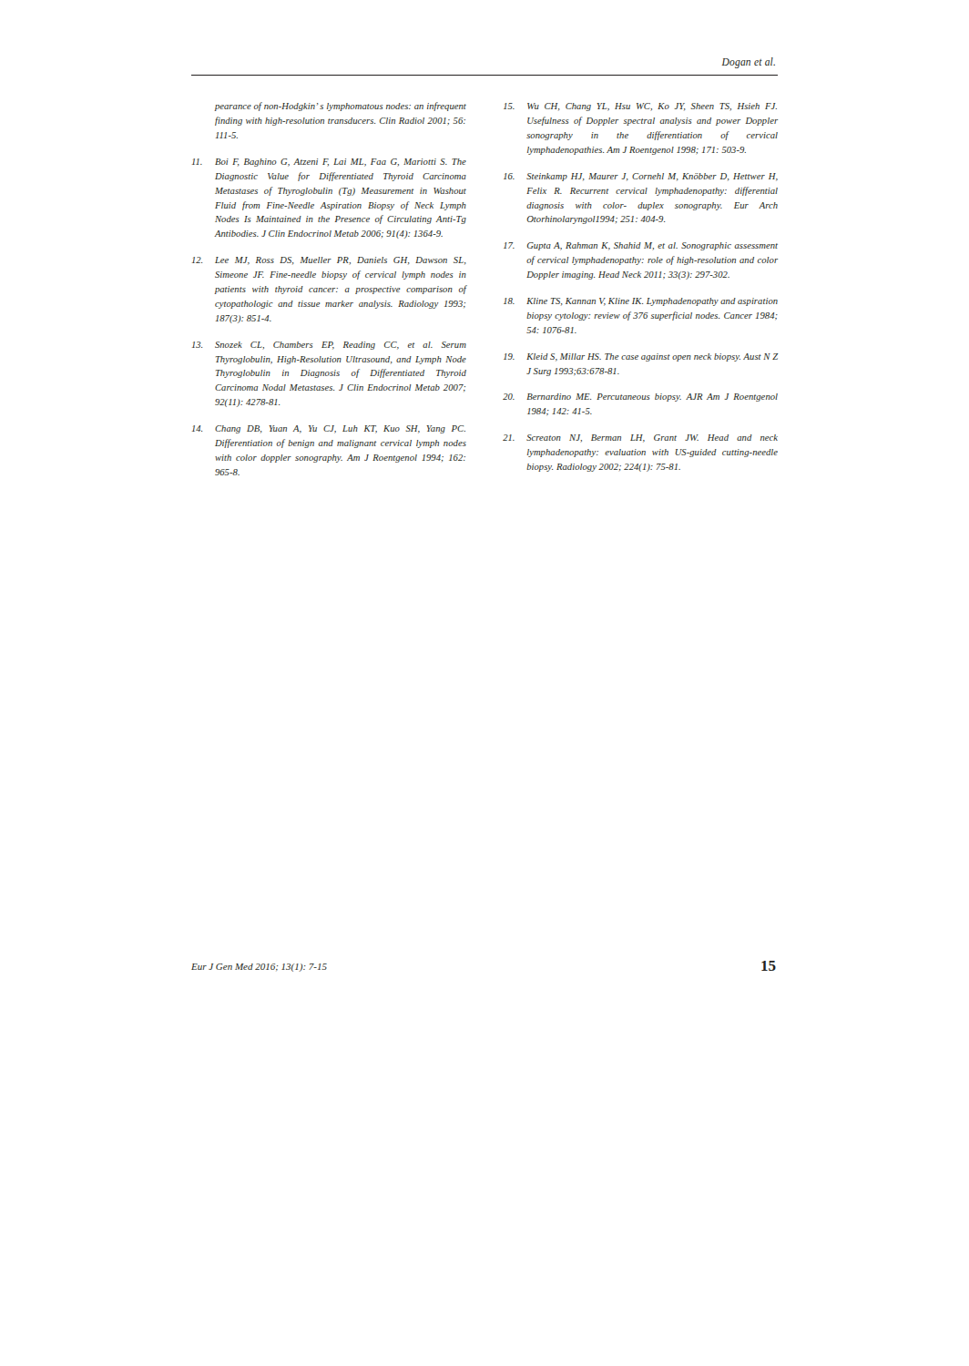Dogan et al.
pearance of non-Hodgkin’ s lymphomatous nodes: an infrequent finding with high-resolution transducers. Clin Radiol 2001; 56: 111-5.
11. Boi F, Baghino G, Atzeni F, Lai ML, Faa G, Mariotti S. The Diagnostic Value for Differentiated Thyroid Carcinoma Metastases of Thyroglobulin (Tg) Measurement in Washout Fluid from Fine-Needle Aspiration Biopsy of Neck Lymph Nodes Is Maintained in the Presence of Circulating Anti-Tg Antibodies. J Clin Endocrinol Metab 2006; 91(4): 1364-9.
12. Lee MJ, Ross DS, Mueller PR, Daniels GH, Dawson SL, Simeone JF. Fine-needle biopsy of cervical lymph nodes in patients with thyroid cancer: a prospective comparison of cytopathologic and tissue marker analysis. Radiology 1993; 187(3): 851-4.
13. Snozek CL, Chambers EP, Reading CC, et al. Serum Thyroglobulin, High-Resolution Ultrasound, and Lymph Node Thyroglobulin in Diagnosis of Differentiated Thyroid Carcinoma Nodal Metastases. J Clin Endocrinol Metab 2007; 92(11): 4278-81.
14. Chang DB, Yuan A, Yu CJ, Luh KT, Kuo SH, Yang PC. Differentiation of benign and malignant cervical lymph nodes with color doppler sonography. Am J Roentgenol 1994; 162: 965-8.
15. Wu CH, Chang YL, Hsu WC, Ko JY, Sheen TS, Hsieh FJ. Usefulness of Doppler spectral analysis and power Doppler sonography in the differentiation of cervical lymphadenopathies. Am J Roentgenol 1998; 171: 503-9.
16. Steinkamp HJ, Maurer J, Cornehl M, Knöbber D, Hettwer H, Felix R. Recurrent cervical lymphadenopathy: differential diagnosis with color- duplex sonography. Eur Arch Otorhinolaryngol1994; 251: 404-9.
17. Gupta A, Rahman K, Shahid M, et al. Sonographic assessment of cervical lymphadenopathy: role of high-resolution and color Doppler imaging. Head Neck 2011; 33(3): 297-302.
18. Kline TS, Kannan V, Kline IK. Lymphadenopathy and aspiration biopsy cytology: review of 376 superficial nodes. Cancer 1984; 54: 1076-81.
19. Kleid S, Millar HS. The case against open neck biopsy. Aust N Z J Surg 1993;63:678-81.
20. Bernardino ME. Percutaneous biopsy. AJR Am J Roentgenol 1984; 142: 41-5.
21. Screaton NJ, Berman LH, Grant JW. Head and neck lymphadenopathy: evaluation with US-guided cutting-needle biopsy. Radiology 2002; 224(1): 75-81.
Eur J Gen Med 2016; 13(1): 7-15
15